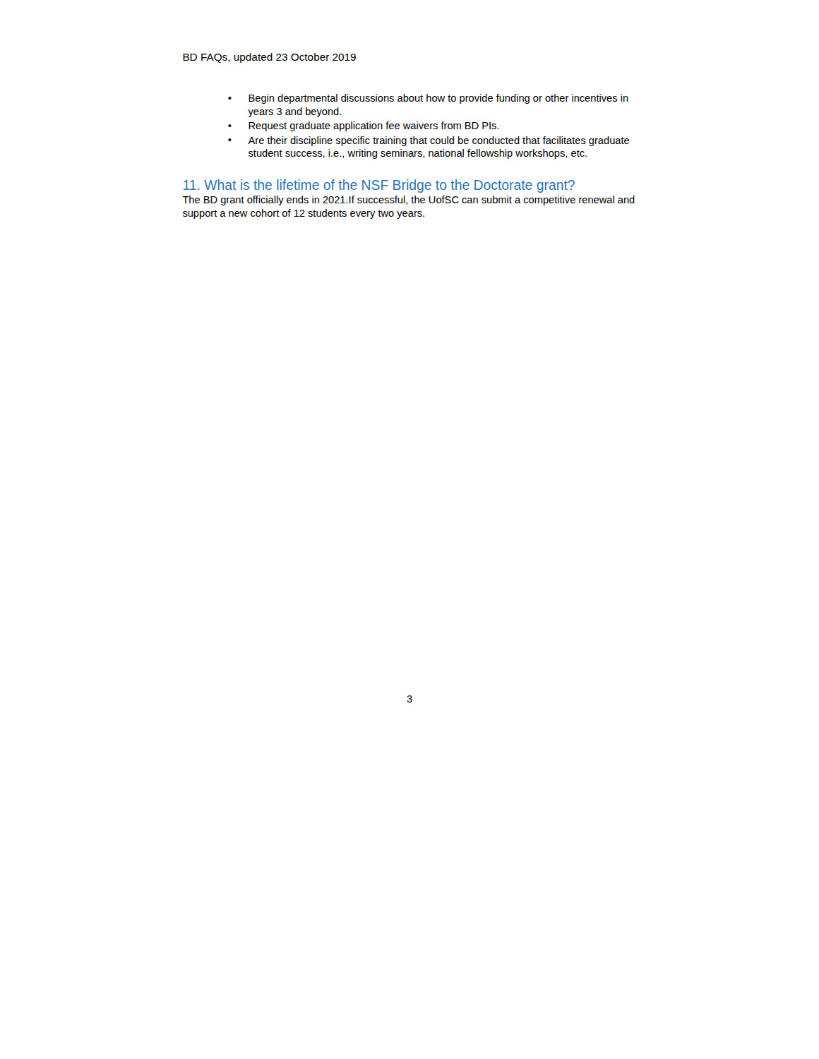BD FAQs, updated 23 October 2019
Begin departmental discussions about how to provide funding or other incentives in years 3 and beyond.
Request graduate application fee waivers from BD PIs.
Are their discipline specific training that could be conducted that facilitates graduate student success, i.e., writing seminars, national fellowship workshops, etc.
11. What is the lifetime of the NSF Bridge to the Doctorate grant?
The BD grant officially ends in 2021.If successful, the UofSC can submit a competitive renewal and support a new cohort of 12 students every two years.
3